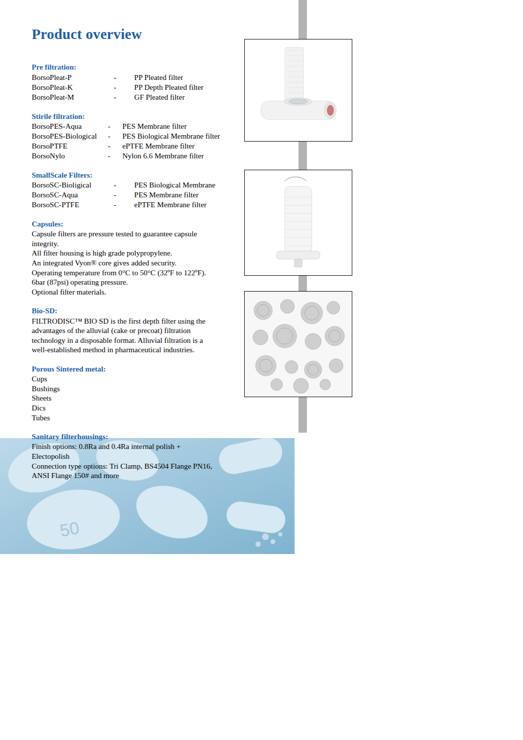Product overview
Pre filtration:
| BorsoPleat-P | - | PP Pleated filter |
| BorsoPleat-K | - | PP Depth Pleated filter |
| BorsoPleat-M | - | GF Pleated filter |
Stirile filtration:
| BorsoPES-Aqua | - | PES Membrane filter |
| BorsoPES-Biological | - | PES Biological Membrane filter |
| BorsoPTFE | - | ePTFE Membrane filter |
| BorsoNylo | - | Nylon 6.6 Membrane filter |
SmallScale Filters:
| BorsoSC-Bioligical | - | PES Biological Membrane |
| BorsoSC-Aqua | - | PES Membrane filter |
| BorsoSC-PTFE | - | ePTFE Membrane filter |
Capsules:
Capsule filters are pressure tested to guarantee capsule integrity.
All filter housing is high grade polypropylene.
An integrated Vyon® core gives added security.
Operating temperature from 0°C to 50°C (32ºF to 122ºF).
6bar (87psi) operating pressure.
Optional filter materials.
Bio-SD:
FILTRODISC™ BIO SD is the first depth filter using the advantages of the alluvial (cake or precoat) filtration technology in a disposable format. Alluvial filtration is a well-established method in pharmaceutical industries.
Porous Sintered metal:
Cups
Bushings
Sheets
Dics
Tubes
Sanitary filterhousings:
Finish options: 0.8Ra and 0.4Ra internal polish + Electopolish
Connection type options: Tri Clamp, BS4504 Flange PN16,
ANSI Flange 150# and more